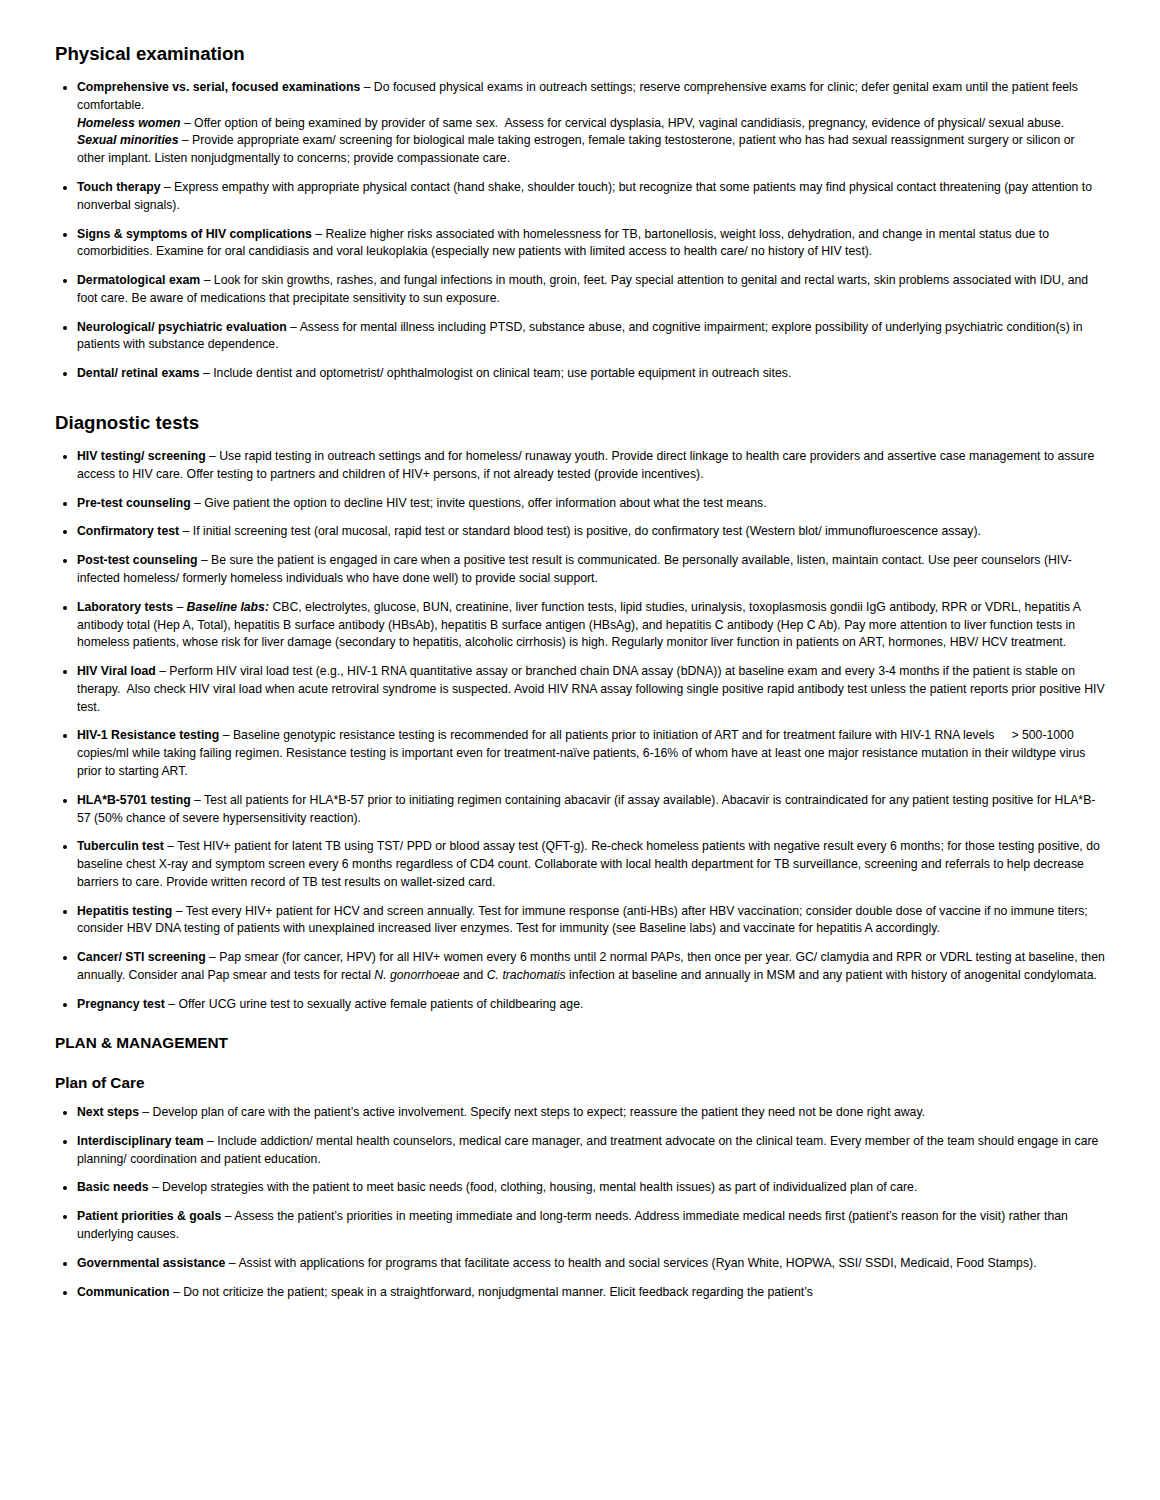Physical examination
Comprehensive vs. serial, focused examinations – Do focused physical exams in outreach settings; reserve comprehensive exams for clinic; defer genital exam until the patient feels comfortable.
Homeless women – Offer option of being examined by provider of same sex. Assess for cervical dysplasia, HPV, vaginal candidiasis, pregnancy, evidence of physical/ sexual abuse.
Sexual minorities – Provide appropriate exam/ screening for biological male taking estrogen, female taking testosterone, patient who has had sexual reassignment surgery or silicon or other implant. Listen nonjudgmentally to concerns; provide compassionate care.
Touch therapy – Express empathy with appropriate physical contact (hand shake, shoulder touch); but recognize that some patients may find physical contact threatening (pay attention to nonverbal signals).
Signs & symptoms of HIV complications – Realize higher risks associated with homelessness for TB, bartonellosis, weight loss, dehydration, and change in mental status due to comorbidities. Examine for oral candidiasis and voral leukoplakia (especially new patients with limited access to health care/ no history of HIV test).
Dermatological exam – Look for skin growths, rashes, and fungal infections in mouth, groin, feet. Pay special attention to genital and rectal warts, skin problems associated with IDU, and foot care. Be aware of medications that precipitate sensitivity to sun exposure.
Neurological/ psychiatric evaluation – Assess for mental illness including PTSD, substance abuse, and cognitive impairment; explore possibility of underlying psychiatric condition(s) in patients with substance dependence.
Dental/ retinal exams – Include dentist and optometrist/ ophthalmologist on clinical team; use portable equipment in outreach sites.
Diagnostic tests
HIV testing/ screening – Use rapid testing in outreach settings and for homeless/ runaway youth. Provide direct linkage to health care providers and assertive case management to assure access to HIV care. Offer testing to partners and children of HIV+ persons, if not already tested (provide incentives).
Pre-test counseling – Give patient the option to decline HIV test; invite questions, offer information about what the test means.
Confirmatory test – If initial screening test (oral mucosal, rapid test or standard blood test) is positive, do confirmatory test (Western blot/ immunofluroescence assay).
Post-test counseling – Be sure the patient is engaged in care when a positive test result is communicated. Be personally available, listen, maintain contact. Use peer counselors (HIV-infected homeless/ formerly homeless individuals who have done well) to provide social support.
Laboratory tests – Baseline labs: CBC, electrolytes, glucose, BUN, creatinine, liver function tests, lipid studies, urinalysis, toxoplasmosis gondii IgG antibody, RPR or VDRL, hepatitis A antibody total (Hep A, Total), hepatitis B surface antibody (HBsAb), hepatitis B surface antigen (HBsAg), and hepatitis C antibody (Hep C Ab). Pay more attention to liver function tests in homeless patients, whose risk for liver damage (secondary to hepatitis, alcoholic cirrhosis) is high. Regularly monitor liver function in patients on ART, hormones, HBV/ HCV treatment.
HIV Viral load – Perform HIV viral load test (e.g., HIV-1 RNA quantitative assay or branched chain DNA assay (bDNA)) at baseline exam and every 3-4 months if the patient is stable on therapy. Also check HIV viral load when acute retroviral syndrome is suspected. Avoid HIV RNA assay following single positive rapid antibody test unless the patient reports prior positive HIV test.
HIV-1 Resistance testing – Baseline genotypic resistance testing is recommended for all patients prior to initiation of ART and for treatment failure with HIV-1 RNA levels > 500-1000 copies/ml while taking failing regimen. Resistance testing is important even for treatment-naïve patients, 6-16% of whom have at least one major resistance mutation in their wildtype virus prior to starting ART.
HLA*B-5701 testing – Test all patients for HLA*B-57 prior to initiating regimen containing abacavir (if assay available). Abacavir is contraindicated for any patient testing positive for HLA*B-57 (50% chance of severe hypersensitivity reaction).
Tuberculin test – Test HIV+ patient for latent TB using TST/ PPD or blood assay test (QFT-g). Re-check homeless patients with negative result every 6 months; for those testing positive, do baseline chest X-ray and symptom screen every 6 months regardless of CD4 count. Collaborate with local health department for TB surveillance, screening and referrals to help decrease barriers to care. Provide written record of TB test results on wallet-sized card.
Hepatitis testing – Test every HIV+ patient for HCV and screen annually. Test for immune response (anti-HBs) after HBV vaccination; consider double dose of vaccine if no immune titers; consider HBV DNA testing of patients with unexplained increased liver enzymes. Test for immunity (see Baseline labs) and vaccinate for hepatitis A accordingly.
Cancer/ STI screening – Pap smear (for cancer, HPV) for all HIV+ women every 6 months until 2 normal PAPs, then once per year. GC/ clamydia and RPR or VDRL testing at baseline, then annually. Consider anal Pap smear and tests for rectal N. gonorrhoeae and C. trachomatis infection at baseline and annually in MSM and any patient with history of anogenital condylomata.
Pregnancy test – Offer UCG urine test to sexually active female patients of childbearing age.
PLAN & MANAGEMENT
Plan of Care
Next steps – Develop plan of care with the patient’s active involvement. Specify next steps to expect; reassure the patient they need not be done right away.
Interdisciplinary team – Include addiction/ mental health counselors, medical care manager, and treatment advocate on the clinical team. Every member of the team should engage in care planning/ coordination and patient education.
Basic needs – Develop strategies with the patient to meet basic needs (food, clothing, housing, mental health issues) as part of individualized plan of care.
Patient priorities & goals – Assess the patient’s priorities in meeting immediate and long-term needs. Address immediate medical needs first (patient’s reason for the visit) rather than underlying causes.
Governmental assistance – Assist with applications for programs that facilitate access to health and social services (Ryan White, HOPWA, SSI/ SSDI, Medicaid, Food Stamps).
Communication – Do not criticize the patient; speak in a straightforward, nonjudgmental manner. Elicit feedback regarding the patient’s